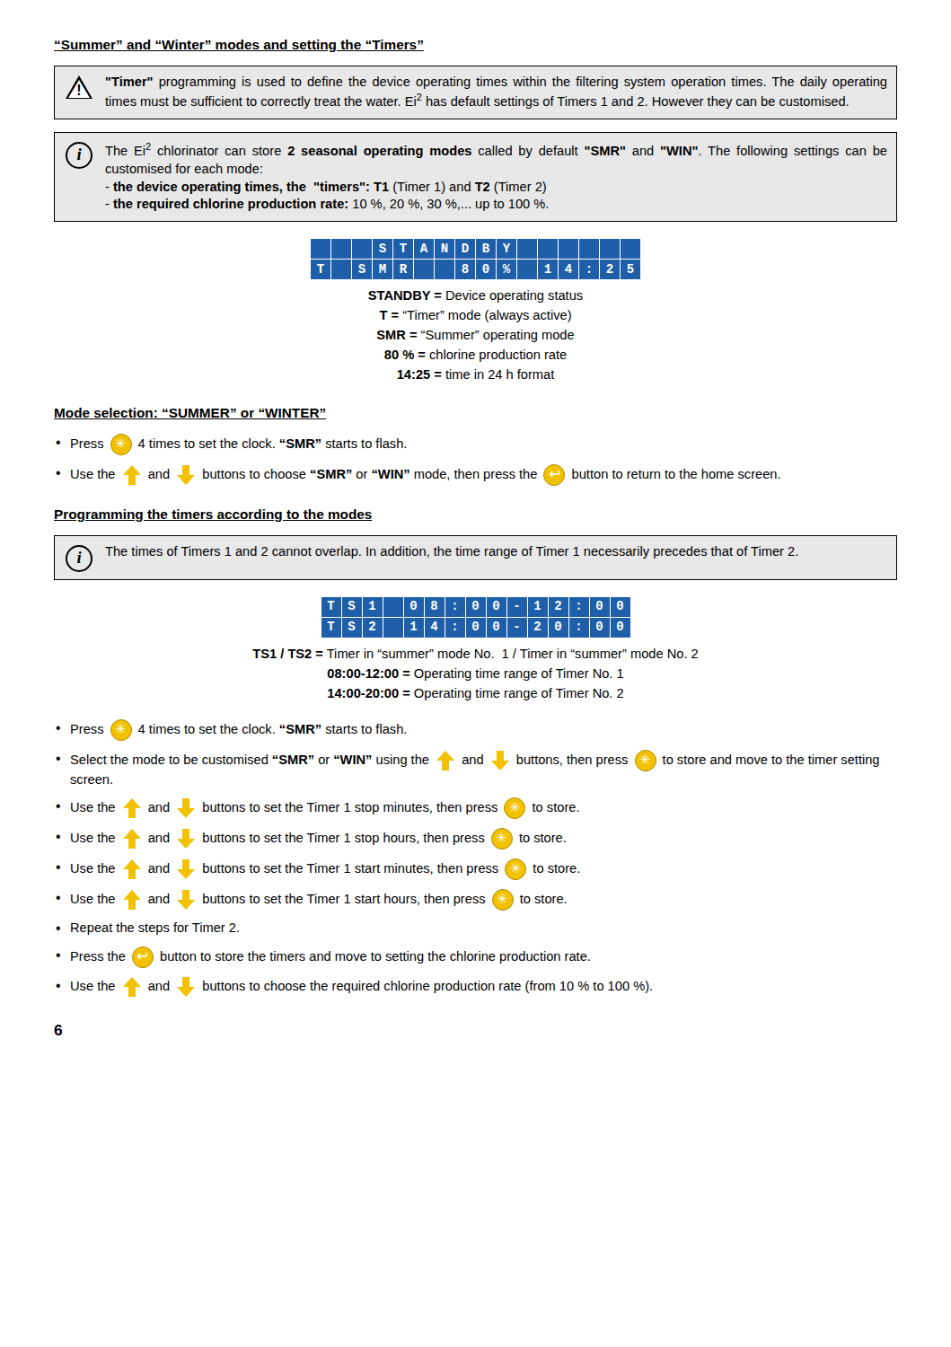“Summer” and “Winter” modes and setting the “Timers”
!
"Timer" programming is used to define the device operating times within the filtering system operation times. The daily operating times must be sufficient to correctly treat the water. Ei2 has default settings of Timers 1 and 2. However they can be customised.
i
The Ei2 chlorinator can store 2 seasonal operating modes called by default "SMR" and "WIN". The following settings can be customised for each mode:
- the device operating times, the "timers": T1 (Timer 1) and T2 (Timer 2)
- the required chlorine production rate: 10 %, 20 %, 30 %,... up to 100 %.
| | | | S | T | A | N | D | B | Y | | | | | | |
| T | | S | M | R | | | 8 | 0 | % | | 1 | 4 | : | 2 | 5 |
STANDBY = Device operating status
T = “Timer” mode (always active)
SMR = “Summer” operating mode
80 % = chlorine production rate
14:25 = time in 24 h format
Mode selection: “SUMMER” or “WINTER”
Press 4 times to set the clock. “SMR” starts to flash.
Use the and buttons to choose “SMR” or “WIN” mode, then press the button to return to the home screen.
Programming the timers according to the modes
i
The times of Timers 1 and 2 cannot overlap. In addition, the time range of Timer 1 necessarily precedes that of Timer 2.
| T | S | 1 | | 0 | 8 | : | 0 | 0 | - | 1 | 2 | : | 0 | 0 |
| T | S | 2 | | 1 | 4 | : | 0 | 0 | - | 2 | 0 | : | 0 | 0 |
TS1 / TS2 = Timer in “summer” mode No. 1 / Timer in “summer” mode No. 2
08:00-12:00 = Operating time range of Timer No. 1
14:00-20:00 = Operating time range of Timer No. 2
Press 4 times to set the clock. “SMR” starts to flash.
Select the mode to be customised “SMR” or “WIN” using the and buttons, then press to store and move to the timer setting screen.
Use the and buttons to set the Timer 1 stop minutes, then press to store.
Use the and buttons to set the Timer 1 stop hours, then press to store.
Use the and buttons to set the Timer 1 start minutes, then press to store.
Use the and buttons to set the Timer 1 start hours, then press to store.
Repeat the steps for Timer 2.
Press the button to store the timers and move to setting the chlorine production rate.
Use the and buttons to choose the required chlorine production rate (from 10 % to 100 %).
6